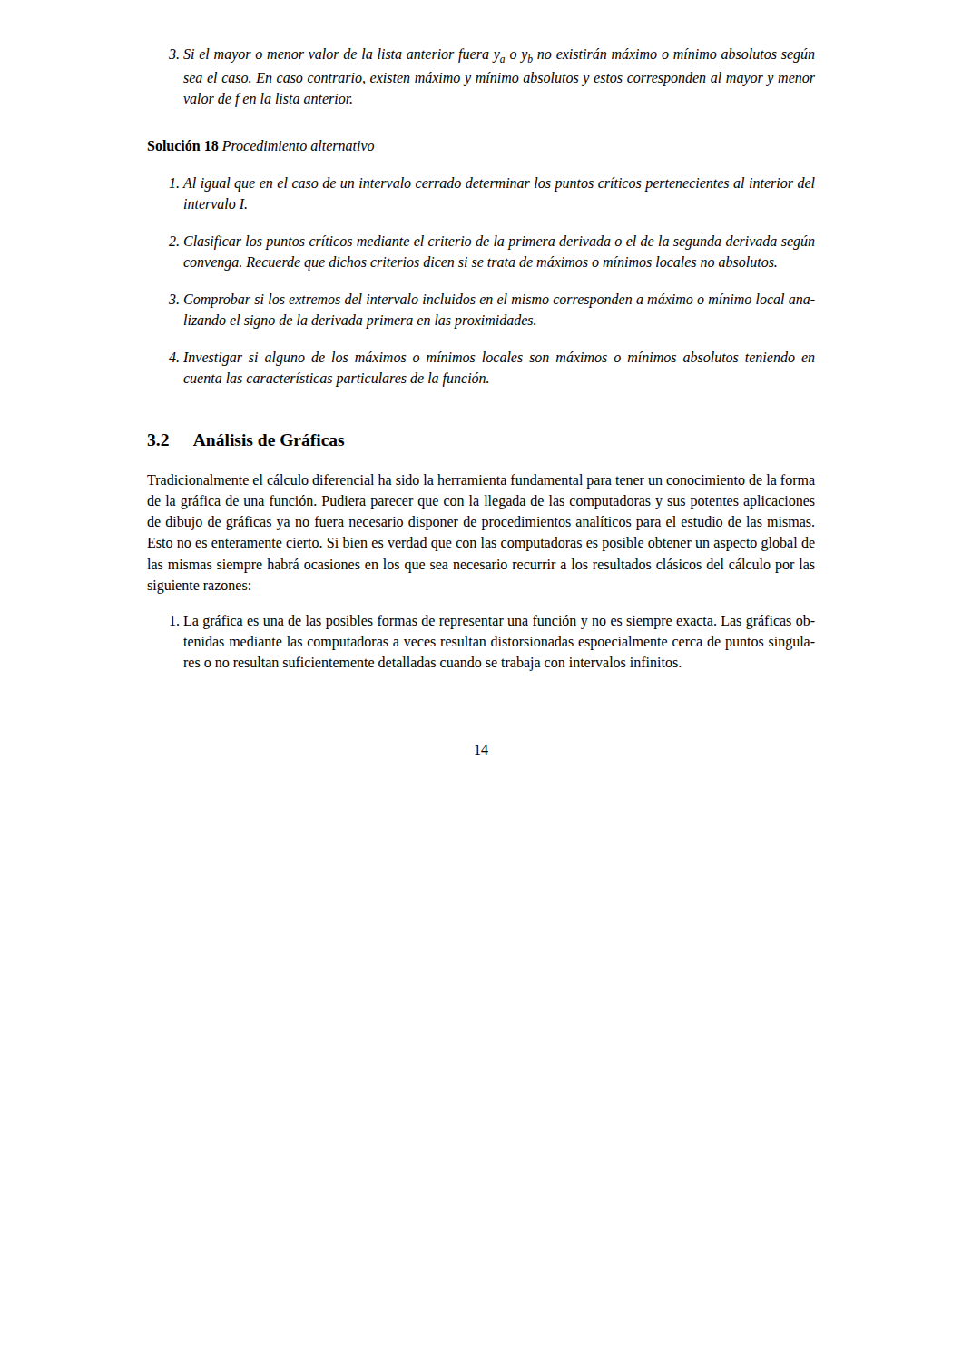Si el mayor o menor valor de la lista anterior fuera ya o yb no existirán máximo o mínimo absolutos según sea el caso. En caso contrario, existen máximo y mínimo absolutos y estos corresponden al mayor y menor valor de f en la lista anterior.
Solución 18 Procedimiento alternativo
Al igual que en el caso de un intervalo cerrado determinar los puntos críticos pertenecientes al interior del intervalo I.
Clasificar los puntos críticos mediante el criterio de la primera derivada o el de la segunda derivada según convenga. Recuerde que dichos criterios dicen si se trata de máximos o mínimos locales no absolutos.
Comprobar si los extremos del intervalo incluidos en el mismo corresponden a máximo o mínimo local analizando el signo de la derivada primera en las proximidades.
Investigar si alguno de los máximos o mínimos locales son máximos o mínimos absolutos teniendo en cuenta las características particulares de la función.
3.2 Análisis de Gráficas
Tradicionalmente el cálculo diferencial ha sido la herramienta fundamental para tener un conocimiento de la forma de la gráfica de una función. Pudiera parecer que con la llegada de las computadoras y sus potentes aplicaciones de dibujo de gráficas ya no fuera necesario disponer de procedimientos analíticos para el estudio de las mismas. Esto no es enteramente cierto. Si bien es verdad que con las computadoras es posible obtener un aspecto global de las mismas siempre habrá ocasiones en los que sea necesario recurrir a los resultados clásicos del cálculo por las siguiente razones:
La gráfica es una de las posibles formas de representar una función y no es siempre exacta. Las gráficas obtenidas mediante las computadoras a veces resultan distorsionadas espoecialmente cerca de puntos singulares o no resultan suficientemente detalladas cuando se trabaja con intervalos infinitos.
14